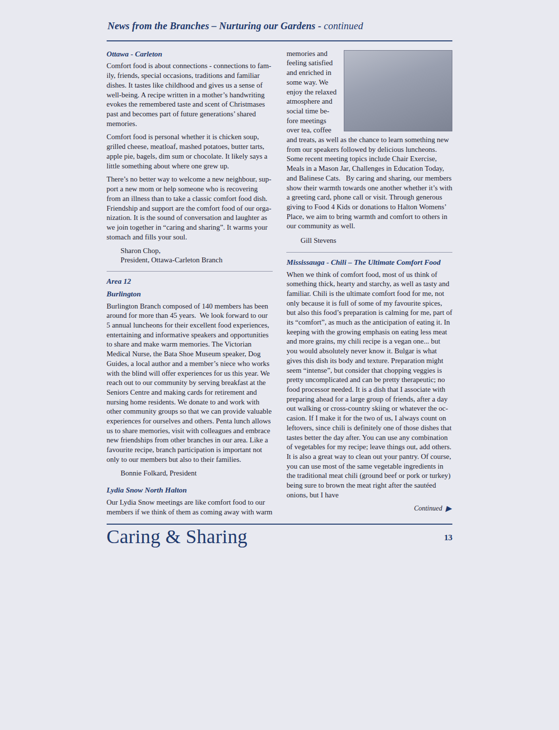News from the Branches – Nurturing our Gardens - continued
Ottawa - Carleton
Comfort food is about connections - connections to family, friends, special occasions, traditions and familiar dishes. It tastes like childhood and gives us a sense of well-being. A recipe written in a mother’s handwriting evokes the remembered taste and scent of Christmases past and becomes part of future generations’ shared memories.
Comfort food is personal whether it is chicken soup, grilled cheese, meatloaf, mashed potatoes, butter tarts, apple pie, bagels, dim sum or chocolate. It likely says a little something about where one grew up.
There’s no better way to welcome a new neighbour, support a new mom or help someone who is recovering from an illness than to take a classic comfort food dish. Friendship and support are the comfort food of our organization. It is the sound of conversation and laughter as we join together in “caring and sharing”. It warms your stomach and fills your soul.
Sharon Chop,
President, Ottawa-Carleton Branch
Area 12
Burlington
Burlington Branch composed of 140 members has been around for more than 45 years. We look forward to our 5 annual luncheons for their excellent food experiences, entertaining and informative speakers and opportunities to share and make warm memories. The Victorian Medical Nurse, the Bata Shoe Museum speaker, Dog Guides, a local author and a member’s niece who works with the blind will offer experiences for us this year. We reach out to our community by serving breakfast at the Seniors Centre and making cards for retirement and nursing home residents. We donate to and work with other community groups so that we can provide valuable experiences for ourselves and others. Penta lunch allows us to share memories, visit with colleagues and embrace new friendships from other branches in our area. Like a favourite recipe, branch participation is important not only to our members but also to their families.
Bonnie Folkard, President
Lydia Snow North Halton
Our Lydia Snow meetings are like comfort food to our members if we think of them as coming away with warm
memories and feeling satisfied and enriched in some way. We enjoy the relaxed atmosphere and social time before meetings over tea, coffee and treats, as well as the chance to learn something new from our speakers followed by delicious luncheons. Some recent meeting topics include Chair Exercise, Meals in a Mason Jar, Challenges in Education Today, and Balinese Cats. By caring and sharing, our members show their warmth towards one another whether it’s with a greeting card, phone call or visit. Through generous giving to Food 4 Kids or donations to Halton Womens’ Place, we aim to bring warmth and comfort to others in our community as well.
Gill Stevens
Mississauga - Chili – The Ultimate Comfort Food
When we think of comfort food, most of us think of something thick, hearty and starchy, as well as tasty and familiar. Chili is the ultimate comfort food for me, not only because it is full of some of my favourite spices, but also this food’s preparation is calming for me, part of its “comfort”, as much as the anticipation of eating it. In keeping with the growing emphasis on eating less meat and more grains, my chili recipe is a vegan one... but you would absolutely never know it. Bulgar is what gives this dish its body and texture. Preparation might seem “intense”, but consider that chopping veggies is pretty uncomplicated and can be pretty therapeutic; no food processor needed. It is a dish that I associate with preparing ahead for a large group of friends, after a day out walking or cross-country skiing or whatever the occasion. If I make it for the two of us, I always count on leftovers, since chili is definitely one of those dishes that tastes better the day after. You can use any combination of vegetables for my recipe; leave things out, add others. It is also a great way to clean out your pantry. Of course, you can use most of the same vegetable ingredients in the traditional meat chili (ground beef or pork or turkey) being sure to brown the meat right after the sautéed onions, but I have
Continued ▶
Caring & Sharing
13